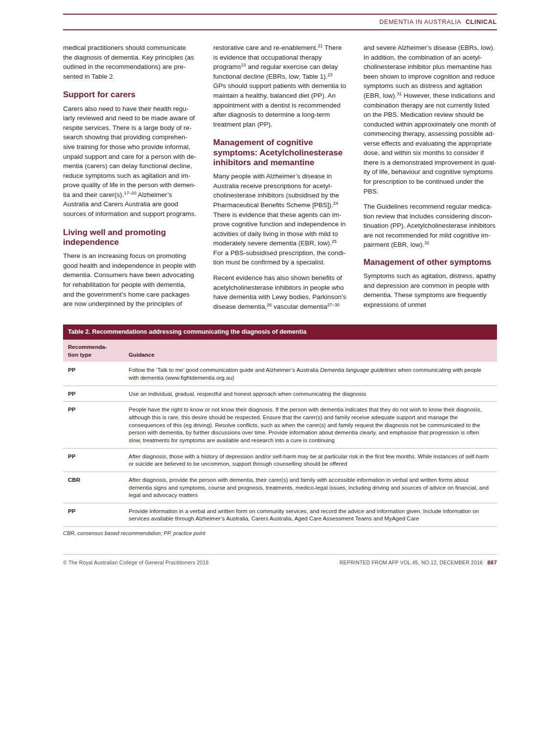Dementia in Australia Clinical
medical practitioners should communicate the diagnosis of dementia. Key principles (as outlined in the recommendations) are presented in Table 2.
Support for carers
Carers also need to have their health regularly reviewed and need to be made aware of respite services. There is a large body of research showing that providing comprehensive training for those who provide informal, unpaid support and care for a person with dementia (carers) can delay functional decline, reduce symptoms such as agitation and improve quality of life in the person with dementia and their carer(s).17–20 Alzheimer’s Australia and Carers Australia are good sources of information and support programs.
Living well and promoting independence
There is an increasing focus on promoting good health and independence in people with dementia. Consumers have been advocating for rehabilitation for people with dementia, and the government’s home care packages are now underpinned by the principles of restorative care and re-enablement.21 There is evidence that occupational therapy programs22 and regular exercise can delay functional decline (EBRs, low; Table 1).23 GPs should support patients with dementia to maintain a healthy, balanced diet (PP). An appointment with a dentist is recommended after diagnosis to determine a long-term treatment plan (PP).
Management of cognitive symptoms: Acetylcholinesterase inhibitors and memantine
Many people with Alzheimer’s disease in Australia receive prescriptions for acetylcholinesterase inhibitors (subsidised by the Pharmaceutical Benefits Scheme [PBS]).24 There is evidence that these agents can improve cognitive function and independence in activities of daily living in those with mild to moderately severe dementia (EBR, low).25 For a PBS-subsidised prescription, the condition must be confirmed by a specialist.
Recent evidence has also shown benefits of acetylcholinesterase inhibitors in people who have dementia with Lewy bodies, Parkinson’s disease dementia,26 vascular dementia27–30 and severe Alzheimer’s disease (EBRs, low). In addition, the combination of an acetylcholinesterase inhibitor plus memantine has been shown to improve cognition and reduce symptoms such as distress and agitation (EBR, low).31 However, these indications and combination therapy are not currently listed on the PBS. Medication review should be conducted within approximately one month of commencing therapy, assessing possible adverse effects and evaluating the appropriate dose, and within six months to consider if there is a demonstrated improvement in quality of life, behaviour and cognitive symptoms for prescription to be continued under the PBS.
The Guidelines recommend regular medication review that includes considering discontinuation (PP). Acetylcholinesterase inhibitors are not recommended for mild cognitive impairment (EBR, low).32
Management of other symptoms
Symptoms such as agitation, distress, apathy and depression are common in people with dementia. These symptoms are frequently expressions of unmet
Table 2. Recommendations addressing communicating the diagnosis of dementia
| Recommenda- tion type | Guidance |
| --- | --- |
| PP | Follow the ‘Talk to me’ good communication guide and Alzheimer’s Australia Dementia language guidelines when communicating with people with dementia (www.fightdementia.org.au) |
| PP | Use an individual, gradual, respectful and honest approach when communicating the diagnosis |
| PP | People have the right to know or not know their diagnosis. If the person with dementia indicates that they do not wish to know their diagnosis, although this is rare, this desire should be respected. Ensure that the carer(s) and family receive adequate support and manage the consequences of this (eg driving). Resolve conflicts, such as when the carer(s) and family request the diagnosis not be communicated to the person with dementia, by further discussions over time. Provide information about dementia clearly, and emphasise that progression is often slow, treatments for symptoms are available and research into a cure is continuing |
| PP | After diagnosis, those with a history of depression and/or self-harm may be at particular risk in the first few months. While instances of self-harm or suicide are believed to be uncommon, support through counselling should be offered |
| CBR | After diagnosis, provide the person with dementia, their carer(s) and family with accessible information in verbal and written forms about dementia signs and symptoms, course and prognosis, treatments, medico-legal issues, including driving and sources of advice on financial, and legal and advocacy matters |
| PP | Provide information in a verbal and written form on community services, and record the advice and information given. Include information on services available through Alzheimer’s Australia, Carers Australia, Aged Care Assessment Teams and MyAged Care |
CBR, consensus based recommendation; PP, practice point
© The Royal Australian College of General Practitioners 2016
Reprinted from AFP Vol.45, No.12, December 2016 887